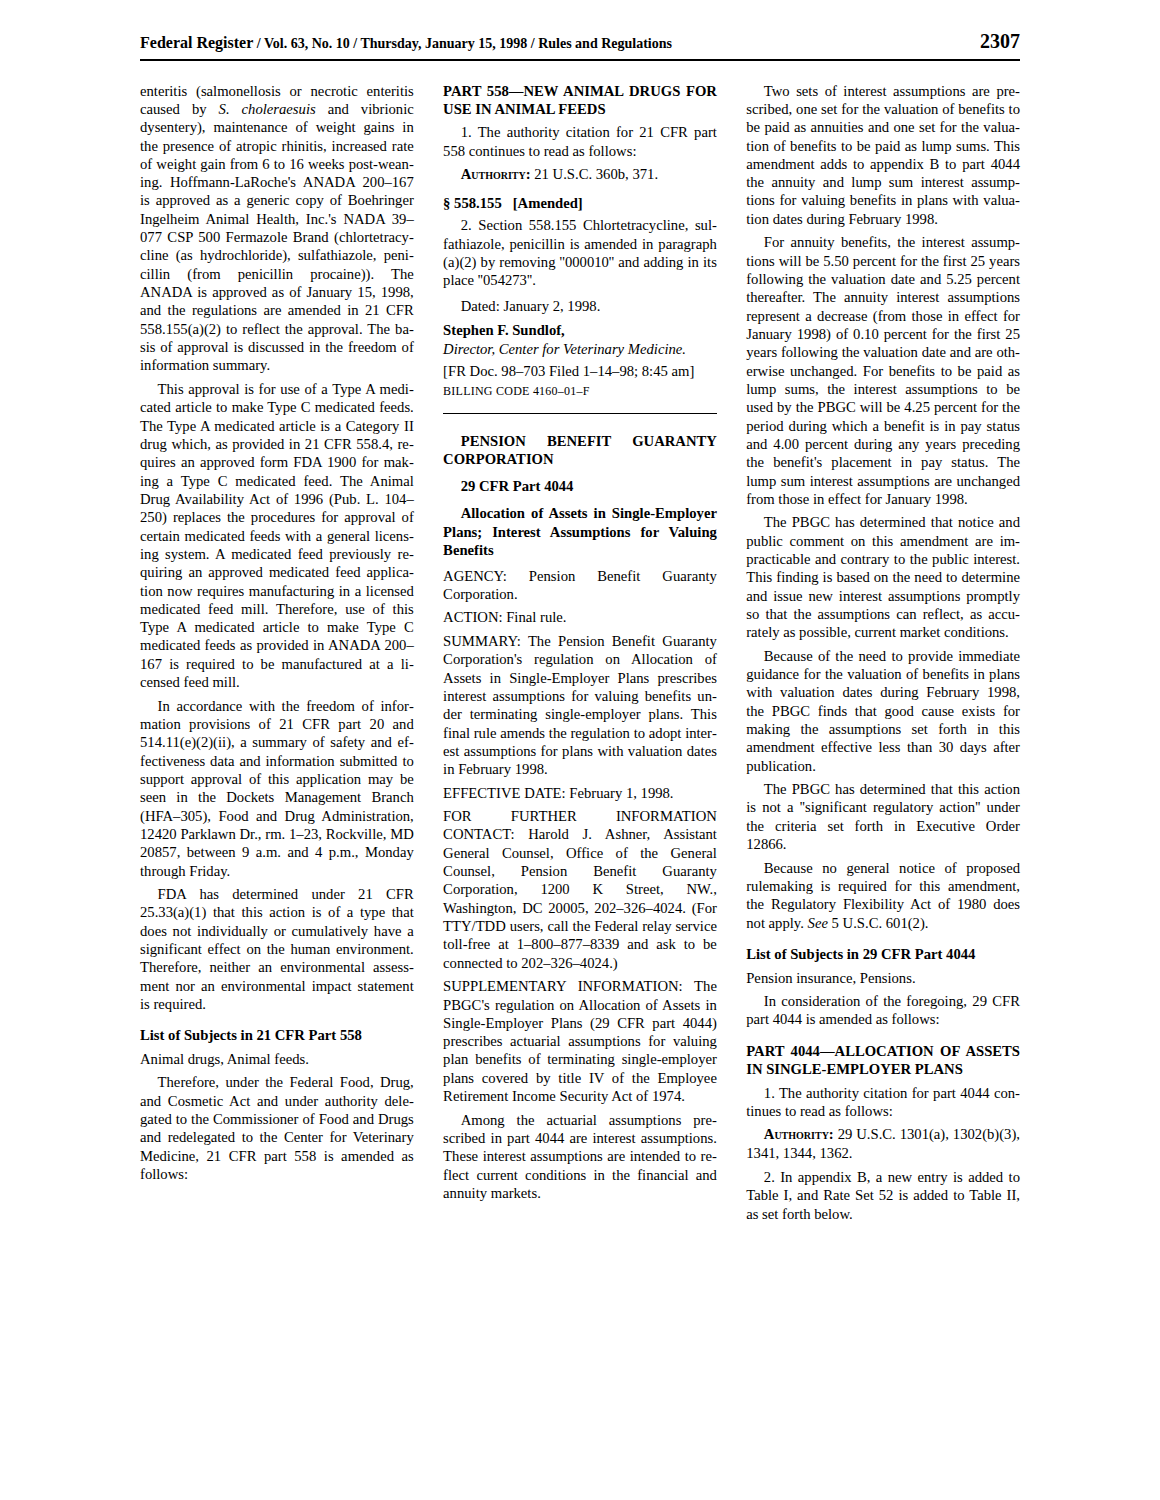Federal Register / Vol. 63, No. 10 / Thursday, January 15, 1998 / Rules and Regulations
2307
enteritis (salmonellosis or necrotic enteritis caused by S. choleraesuis and vibrionic dysentery), maintenance of weight gains in the presence of atropic rhinitis, increased rate of weight gain from 6 to 16 weeks post-weaning. Hoffmann-LaRoche's ANADA 200–167 is approved as a generic copy of Boehringer Ingelheim Animal Health, Inc.'s NADA 39–077 CSP 500 Fermazole Brand (chlortetracycline (as hydrochloride), sulfathiazole, penicillin (from penicillin procaine)). The ANADA is approved as of January 15, 1998, and the regulations are amended in 21 CFR 558.155(a)(2) to reflect the approval. The basis of approval is discussed in the freedom of information summary.
This approval is for use of a Type A medicated article to make Type C medicated feeds. The Type A medicated article is a Category II drug which, as provided in 21 CFR 558.4, requires an approved form FDA 1900 for making a Type C medicated feed. The Animal Drug Availability Act of 1996 (Pub. L. 104–250) replaces the procedures for approval of certain medicated feeds with a general licensing system. A medicated feed previously requiring an approved medicated feed application now requires manufacturing in a licensed medicated feed mill. Therefore, use of this Type A medicated article to make Type C medicated feeds as provided in ANADA 200–167 is required to be manufactured at a licensed feed mill.
In accordance with the freedom of information provisions of 21 CFR part 20 and 514.11(e)(2)(ii), a summary of safety and effectiveness data and information submitted to support approval of this application may be seen in the Dockets Management Branch (HFA–305), Food and Drug Administration, 12420 Parklawn Dr., rm. 1–23, Rockville, MD 20857, between 9 a.m. and 4 p.m., Monday through Friday.
FDA has determined under 21 CFR 25.33(a)(1) that this action is of a type that does not individually or cumulatively have a significant effect on the human environment. Therefore, neither an environmental assessment nor an environmental impact statement is required.
List of Subjects in 21 CFR Part 558
Animal drugs, Animal feeds.
Therefore, under the Federal Food, Drug, and Cosmetic Act and under authority delegated to the Commissioner of Food and Drugs and redelegated to the Center for Veterinary Medicine, 21 CFR part 558 is amended as follows:
PART 558—NEW ANIMAL DRUGS FOR USE IN ANIMAL FEEDS
1. The authority citation for 21 CFR part 558 continues to read as follows:
Authority: 21 U.S.C. 360b, 371.
§ 558.155 [Amended]
2. Section 558.155 Chlortetracycline, sulfathiazole, penicillin is amended in paragraph (a)(2) by removing ''000010'' and adding in its place ''054273''.
Dated: January 2, 1998.
Stephen F. Sundlof,
Director, Center for Veterinary Medicine.
[FR Doc. 98–703 Filed 1–14–98; 8:45 am]
BILLING CODE 4160–01–F
PENSION BENEFIT GUARANTY CORPORATION
29 CFR Part 4044
Allocation of Assets in Single-Employer Plans; Interest Assumptions for Valuing Benefits
AGENCY: Pension Benefit Guaranty Corporation.
ACTION: Final rule.
SUMMARY: The Pension Benefit Guaranty Corporation's regulation on Allocation of Assets in Single-Employer Plans prescribes interest assumptions for valuing benefits under terminating single-employer plans. This final rule amends the regulation to adopt interest assumptions for plans with valuation dates in February 1998.
EFFECTIVE DATE: February 1, 1998.
FOR FURTHER INFORMATION CONTACT: Harold J. Ashner, Assistant General Counsel, Office of the General Counsel, Pension Benefit Guaranty Corporation, 1200 K Street, NW., Washington, DC 20005, 202–326–4024. (For TTY/TDD users, call the Federal relay service toll-free at 1–800–877–8339 and ask to be connected to 202–326–4024.)
SUPPLEMENTARY INFORMATION: The PBGC's regulation on Allocation of Assets in Single-Employer Plans (29 CFR part 4044) prescribes actuarial assumptions for valuing plan benefits of terminating single-employer plans covered by title IV of the Employee Retirement Income Security Act of 1974.
Among the actuarial assumptions prescribed in part 4044 are interest assumptions. These interest assumptions are intended to reflect current conditions in the financial and annuity markets.
Two sets of interest assumptions are prescribed, one set for the valuation of benefits to be paid as annuities and one set for the valuation of benefits to be paid as lump sums. This amendment adds to appendix B to part 4044 the annuity and lump sum interest assumptions for valuing benefits in plans with valuation dates during February 1998.
For annuity benefits, the interest assumptions will be 5.50 percent for the first 25 years following the valuation date and 5.25 percent thereafter. The annuity interest assumptions represent a decrease (from those in effect for January 1998) of 0.10 percent for the first 25 years following the valuation date and are otherwise unchanged. For benefits to be paid as lump sums, the interest assumptions to be used by the PBGC will be 4.25 percent for the period during which a benefit is in pay status and 4.00 percent during any years preceding the benefit's placement in pay status. The lump sum interest assumptions are unchanged from those in effect for January 1998.
The PBGC has determined that notice and public comment on this amendment are impracticable and contrary to the public interest. This finding is based on the need to determine and issue new interest assumptions promptly so that the assumptions can reflect, as accurately as possible, current market conditions.
Because of the need to provide immediate guidance for the valuation of benefits in plans with valuation dates during February 1998, the PBGC finds that good cause exists for making the assumptions set forth in this amendment effective less than 30 days after publication.
The PBGC has determined that this action is not a ''significant regulatory action'' under the criteria set forth in Executive Order 12866.
Because no general notice of proposed rulemaking is required for this amendment, the Regulatory Flexibility Act of 1980 does not apply. See 5 U.S.C. 601(2).
List of Subjects in 29 CFR Part 4044
Pension insurance, Pensions.
In consideration of the foregoing, 29 CFR part 4044 is amended as follows:
PART 4044—ALLOCATION OF ASSETS IN SINGLE-EMPLOYER PLANS
1. The authority citation for part 4044 continues to read as follows:
Authority: 29 U.S.C. 1301(a), 1302(b)(3), 1341, 1344, 1362.
2. In appendix B, a new entry is added to Table I, and Rate Set 52 is added to Table II, as set forth below.